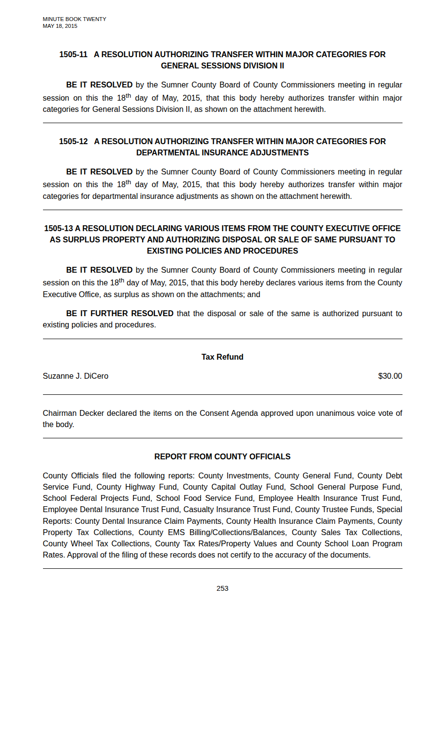MINUTE BOOK TWENTY
MAY 18, 2015
1505-11 A RESOLUTION AUTHORIZING TRANSFER WITHIN MAJOR CATEGORIES FOR GENERAL SESSIONS DIVISION II
BE IT RESOLVED by the Sumner County Board of County Commissioners meeting in regular session on this the 18th day of May, 2015, that this body hereby authorizes transfer within major categories for General Sessions Division II, as shown on the attachment herewith.
1505-12 A RESOLUTION AUTHORIZING TRANSFER WITHIN MAJOR CATEGORIES FOR DEPARTMENTAL INSURANCE ADJUSTMENTS
BE IT RESOLVED by the Sumner County Board of County Commissioners meeting in regular session on this the 18th day of May, 2015, that this body hereby authorizes transfer within major categories for departmental insurance adjustments as shown on the attachment herewith.
1505-13 A RESOLUTION DECLARING VARIOUS ITEMS FROM THE COUNTY EXECUTIVE OFFICE AS SURPLUS PROPERTY AND AUTHORIZING DISPOSAL OR SALE OF SAME PURSUANT TO EXISTING POLICIES AND PROCEDURES
BE IT RESOLVED by the Sumner County Board of County Commissioners meeting in regular session on this the 18th day of May, 2015, that this body hereby declares various items from the County Executive Office, as surplus as shown on the attachments; and
BE IT FURTHER RESOLVED that the disposal or sale of the same is authorized pursuant to existing policies and procedures.
Tax Refund
Suzanne J. DiCero $30.00
Chairman Decker declared the items on the Consent Agenda approved upon unanimous voice vote of the body.
REPORT FROM COUNTY OFFICIALS
County Officials filed the following reports: County Investments, County General Fund, County Debt Service Fund, County Highway Fund, County Capital Outlay Fund, School General Purpose Fund, School Federal Projects Fund, School Food Service Fund, Employee Health Insurance Trust Fund, Employee Dental Insurance Trust Fund, Casualty Insurance Trust Fund, County Trustee Funds, Special Reports: County Dental Insurance Claim Payments, County Health Insurance Claim Payments, County Property Tax Collections, County EMS Billing/Collections/Balances, County Sales Tax Collections, County Wheel Tax Collections, County Tax Rates/Property Values and County School Loan Program Rates. Approval of the filing of these records does not certify to the accuracy of the documents.
253